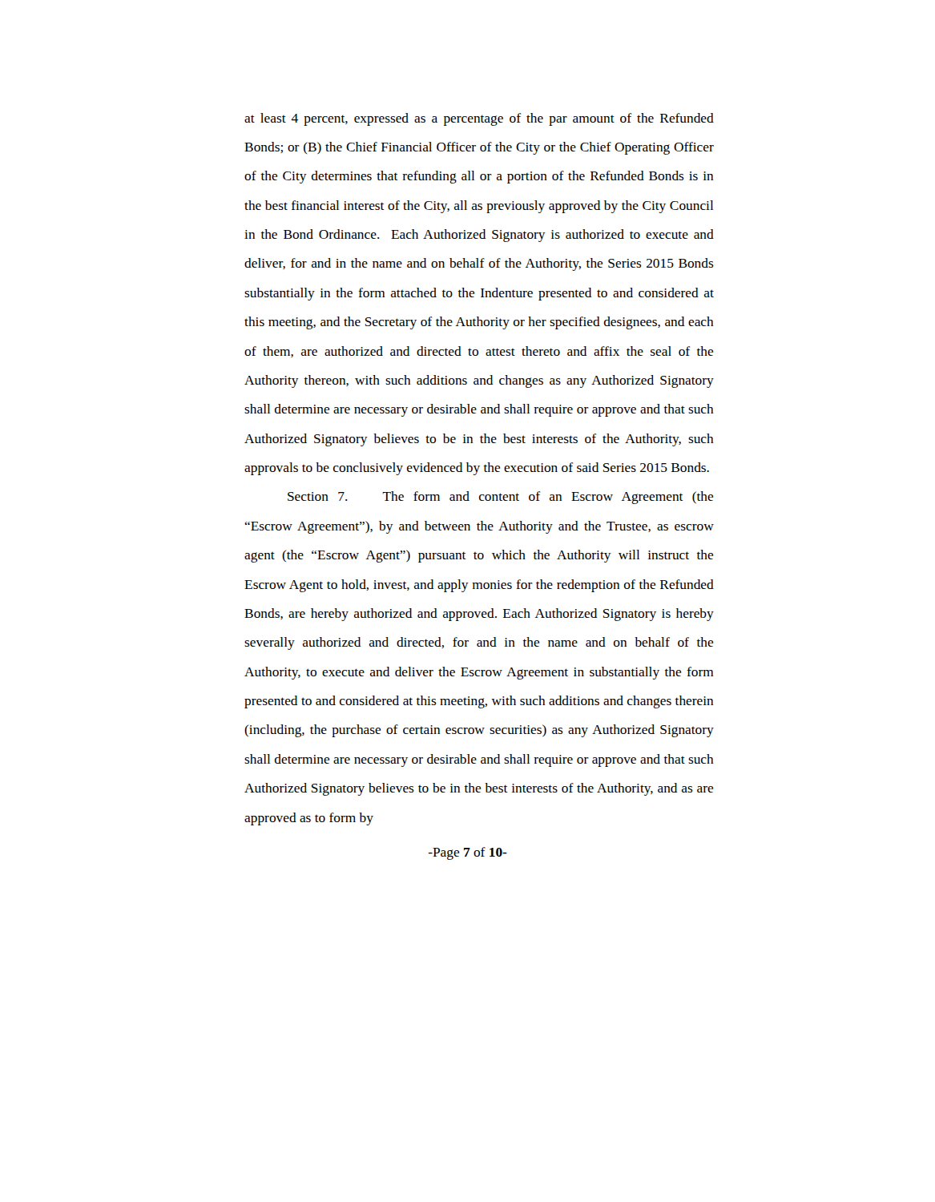at least 4 percent, expressed as a percentage of the par amount of the Refunded Bonds; or (B) the Chief Financial Officer of the City or the Chief Operating Officer of the City determines that refunding all or a portion of the Refunded Bonds is in the best financial interest of the City, all as previously approved by the City Council in the Bond Ordinance. Each Authorized Signatory is authorized to execute and deliver, for and in the name and on behalf of the Authority, the Series 2015 Bonds substantially in the form attached to the Indenture presented to and considered at this meeting, and the Secretary of the Authority or her specified designees, and each of them, are authorized and directed to attest thereto and affix the seal of the Authority thereon, with such additions and changes as any Authorized Signatory shall determine are necessary or desirable and shall require or approve and that such Authorized Signatory believes to be in the best interests of the Authority, such approvals to be conclusively evidenced by the execution of said Series 2015 Bonds.
Section 7. The form and content of an Escrow Agreement (the “Escrow Agreement”), by and between the Authority and the Trustee, as escrow agent (the “Escrow Agent”) pursuant to which the Authority will instruct the Escrow Agent to hold, invest, and apply monies for the redemption of the Refunded Bonds, are hereby authorized and approved. Each Authorized Signatory is hereby severally authorized and directed, for and in the name and on behalf of the Authority, to execute and deliver the Escrow Agreement in substantially the form presented to and considered at this meeting, with such additions and changes therein (including, the purchase of certain escrow securities) as any Authorized Signatory shall determine are necessary or desirable and shall require or approve and that such Authorized Signatory believes to be in the best interests of the Authority, and as are approved as to form by
-Page 7 of 10-